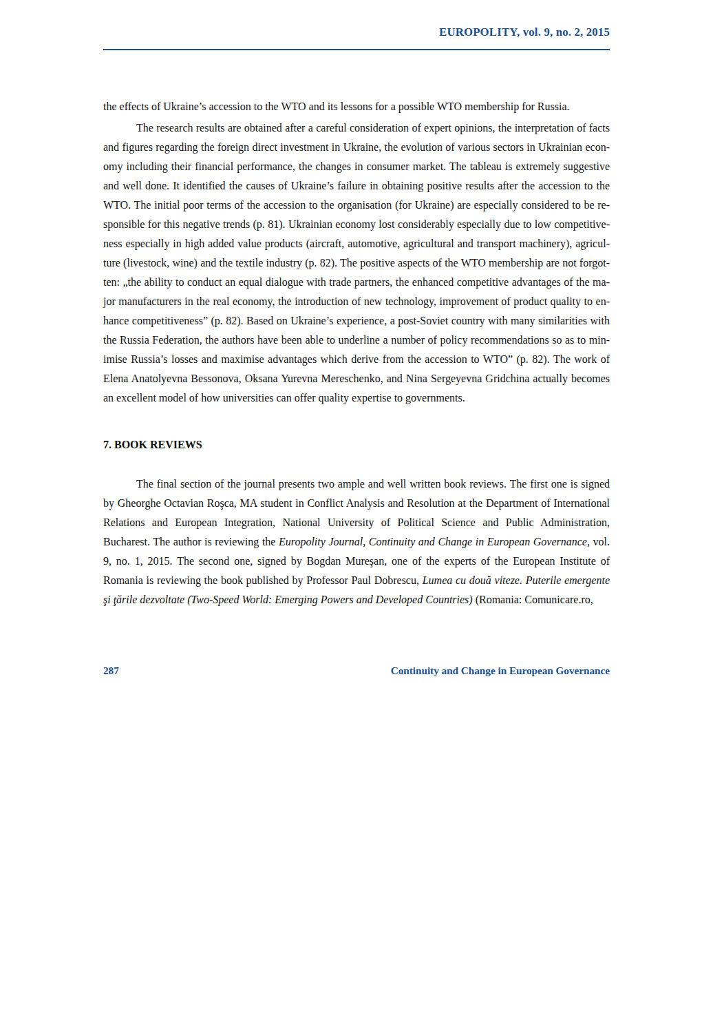EUROPOLITY, vol. 9, no. 2, 2015
the effects of Ukraine’s accession to the WTO and its lessons for a possible WTO membership for Russia.
The research results are obtained after a careful consideration of expert opinions, the interpretation of facts and figures regarding the foreign direct investment in Ukraine, the evolution of various sectors in Ukrainian economy including their financial performance, the changes in consumer market. The tableau is extremely suggestive and well done. It identified the causes of Ukraine’s failure in obtaining positive results after the accession to the WTO. The initial poor terms of the accession to the organisation (for Ukraine) are especially considered to be responsible for this negative trends (p. 81). Ukrainian economy lost considerably especially due to low competitiveness especially in high added value products (aircraft, automotive, agricultural and transport machinery), agriculture (livestock, wine) and the textile industry (p. 82). The positive aspects of the WTO membership are not forgotten: „the ability to conduct an equal dialogue with trade partners, the enhanced competitive advantages of the major manufacturers in the real economy, the introduction of new technology, improvement of product quality to enhance competitiveness” (p. 82). Based on Ukraine’s experience, a post-Soviet country with many similarities with the Russia Federation, the authors have been able to underline a number of policy recommendations so as to minimise Russia’s losses and maximise advantages which derive from the accession to WTO” (p. 82). The work of Elena Anatolyevna Bessonova, Oksana Yurevna Mereschenko, and Nina Sergeyevna Gridchina actually becomes an excellent model of how universities can offer quality expertise to governments.
7. BOOK REVIEWS
The final section of the journal presents two ample and well written book reviews. The first one is signed by Gheorghe Octavian Roşca, MA student in Conflict Analysis and Resolution at the Department of International Relations and European Integration, National University of Political Science and Public Administration, Bucharest. The author is reviewing the Europolity Journal, Continuity and Change in European Governance, vol. 9, no. 1, 2015. The second one, signed by Bogdan Mureşan, one of the experts of the European Institute of Romania is reviewing the book published by Professor Paul Dobrescu, Lumea cu două viteze. Puterile emergente şi ţările dezvoltate (Two-Speed World: Emerging Powers and Developed Countries) (Romania: Comunicare.ro,
287 Continuity and Change in European Governance